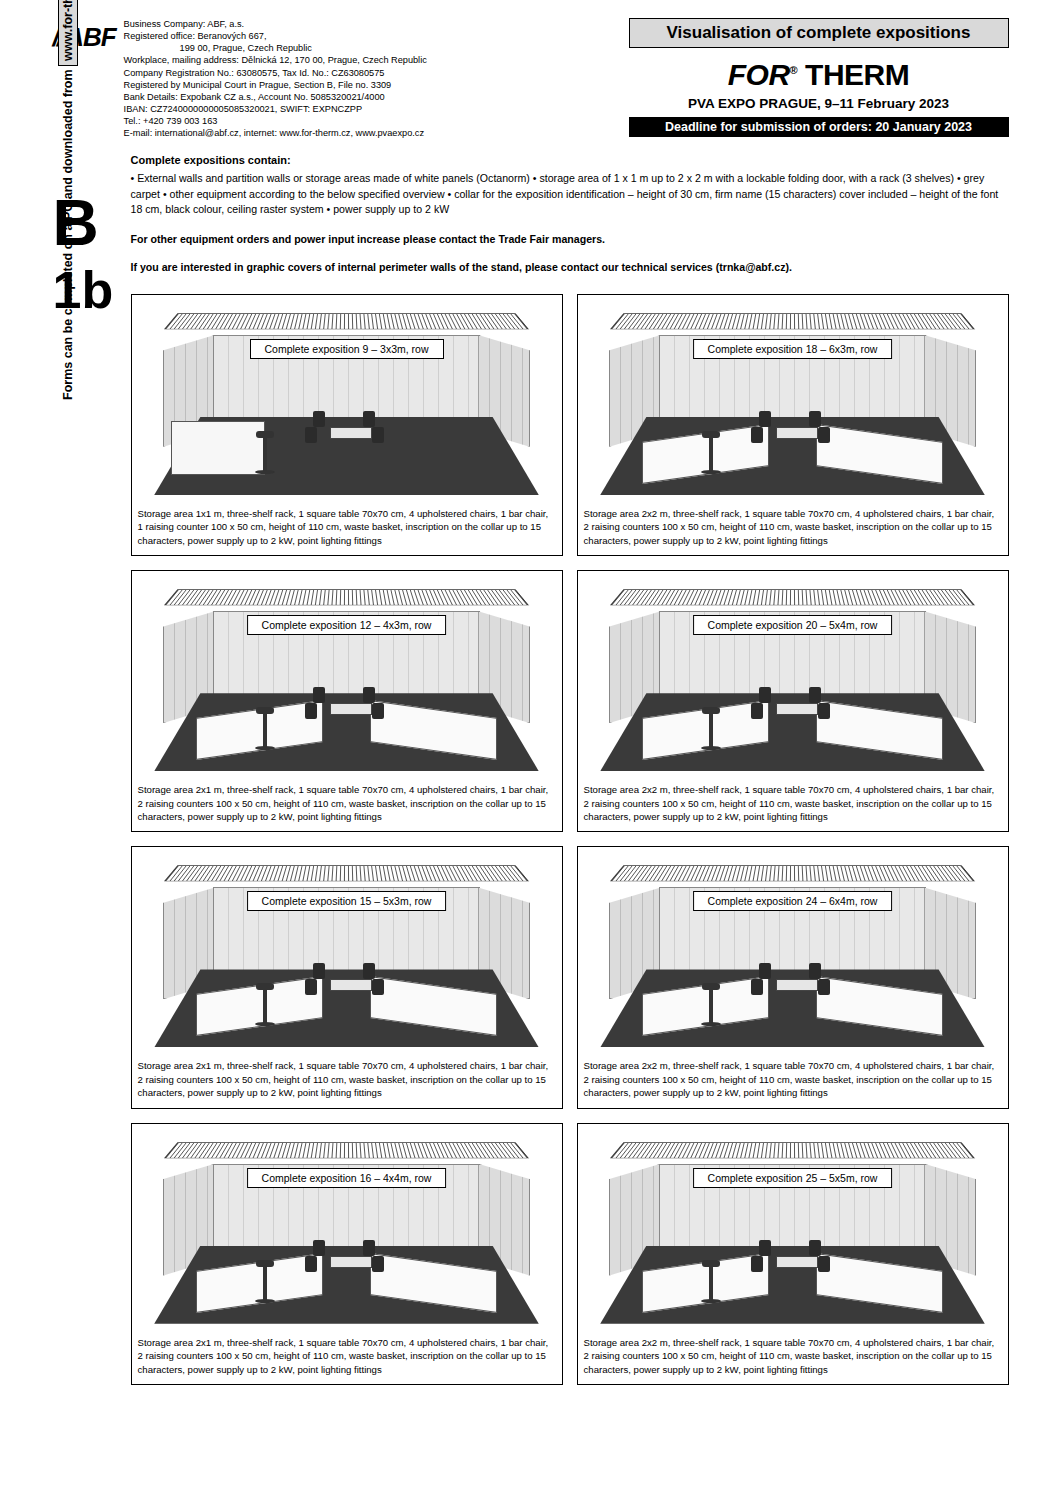///ABF
Business Company: ABF, a.s.
Registered office: Beranových 667,
199 00, Prague, Czech Republic
Workplace, mailing address: Dělnická 12, 170 00, Prague, Czech Republic
Company Registration No.: 63080575, Tax Id. No.: CZ63080575
Registered by Municipal Court in Prague, Section B, File no. 3309
Bank Details: Expobank CZ a.s., Account No. 5085320021/4000
IBAN: CZ7240000000005085320021, SWIFT: EXPNCZPP
Tel.: +420 739 003 163
E-mail: international@abf.cz, internet: www.for-therm.cz, www.pvaexpo.cz
Visualisation of complete expositions
FOR® THERM
PVA EXPO PRAGUE, 9–11 February 2023
Deadline for submission of orders: 20 January 2023
B
1b
Forms can be completed on a PC and downloaded from www.for-therm.cz/en/forexhibitors
Complete expositions contain:
• External walls and partition walls or storage areas made of white panels (Octanorm) • storage area of 1 x 1 m up to 2 x 2 m with a lockable folding door, with a rack (3 shelves) • grey carpet • other equipment according to the below specified overview • collar for the exposition identification – height of 30 cm, firm name (15 characters) cover included – height of the font 18 cm, black colour, ceiling raster system • power supply up to 2 kW
For other equipment orders and power input increase please contact the Trade Fair managers.
If you are interested in graphic covers of internal perimeter walls of the stand, please contact our technical services (trnka@abf.cz).
Complete exposition 9 – 3x3m, row
Storage area 1x1 m, three-shelf rack, 1 square table 70x70 cm, 4 upholstered chairs, 1 bar chair, 1 raising counter 100 x 50 cm, height of 110 cm, waste basket, inscription on the collar up to 15 characters, power supply up to 2 kW, point lighting fittings
Complete exposition 18 – 6x3m, row
Storage area 2x2 m, three-shelf rack, 1 square table 70x70 cm, 4 upholstered chairs, 1 bar chair, 2 raising counters 100 x 50 cm, height of 110 cm, waste basket, inscription on the collar up to 15 characters, power supply up to 2 kW, point lighting fittings
Complete exposition 12 – 4x3m, row
Storage area 2x1 m, three-shelf rack, 1 square table 70x70 cm, 4 upholstered chairs, 1 bar chair, 2 raising counters 100 x 50 cm, height of 110 cm, waste basket, inscription on the collar up to 15 characters, power supply up to 2 kW, point lighting fittings
Complete exposition 20 – 5x4m, row
Storage area 2x2 m, three-shelf rack, 1 square table 70x70 cm, 4 upholstered chairs, 1 bar chair, 2 raising counters 100 x 50 cm, height of 110 cm, waste basket, inscription on the collar up to 15 characters, power supply up to 2 kW, point lighting fittings
Complete exposition 15 – 5x3m, row
Storage area 2x1 m, three-shelf rack, 1 square table 70x70 cm, 4 upholstered chairs, 1 bar chair, 2 raising counters 100 x 50 cm, height of 110 cm, waste basket, inscription on the collar up to 15 characters, power supply up to 2 kW, point lighting fittings
Complete exposition 24 – 6x4m, row
Storage area 2x2 m, three-shelf rack, 1 square table 70x70 cm, 4 upholstered chairs, 1 bar chair, 2 raising counters 100 x 50 cm, height of 110 cm, waste basket, inscription on the collar up to 15 characters, power supply up to 2 kW, point lighting fittings
Complete exposition 16 – 4x4m, row
Storage area 2x1 m, three-shelf rack, 1 square table 70x70 cm, 4 upholstered chairs, 1 bar chair, 2 raising counters 100 x 50 cm, height of 110 cm, waste basket, inscription on the collar up to 15 characters, power supply up to 2 kW, point lighting fittings
Complete exposition 25 – 5x5m, row
Storage area 2x2 m, three-shelf rack, 1 square table 70x70 cm, 4 upholstered chairs, 1 bar chair, 2 raising counters 100 x 50 cm, height of 110 cm, waste basket, inscription on the collar up to 15 characters, power supply up to 2 kW, point lighting fittings